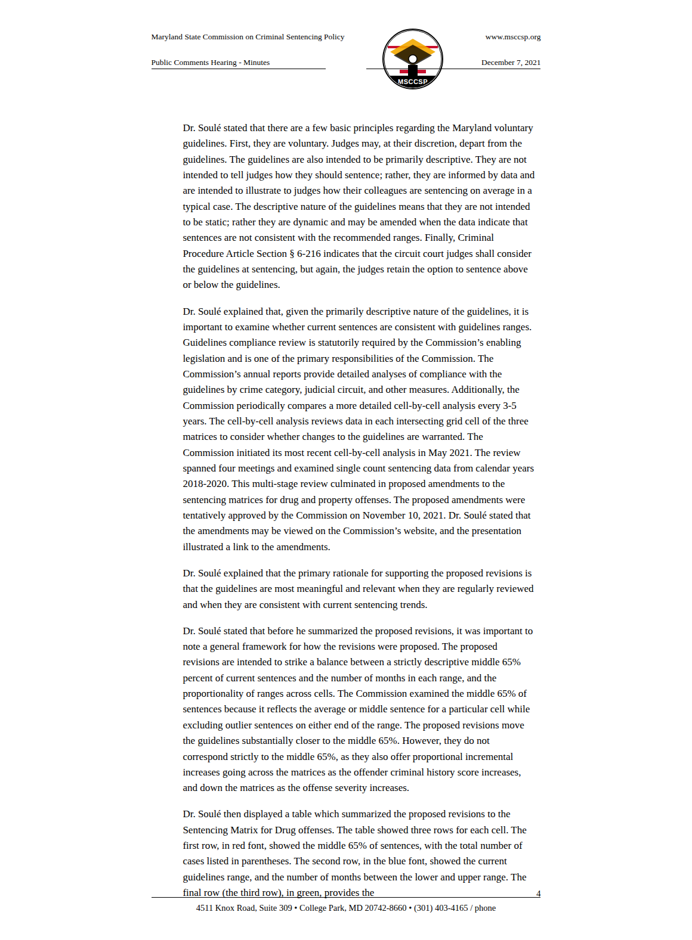Maryland State Commission on Criminal Sentencing Policy
Public Comments Hearing - Minutes
MSCCSP
www.msccsp.org
December 7, 2021
Dr. Soulé stated that there are a few basic principles regarding the Maryland voluntary guidelines. First, they are voluntary. Judges may, at their discretion, depart from the guidelines. The guidelines are also intended to be primarily descriptive. They are not intended to tell judges how they should sentence; rather, they are informed by data and are intended to illustrate to judges how their colleagues are sentencing on average in a typical case. The descriptive nature of the guidelines means that they are not intended to be static; rather they are dynamic and may be amended when the data indicate that sentences are not consistent with the recommended ranges. Finally, Criminal Procedure Article Section § 6-216 indicates that the circuit court judges shall consider the guidelines at sentencing, but again, the judges retain the option to sentence above or below the guidelines.
Dr. Soulé explained that, given the primarily descriptive nature of the guidelines, it is important to examine whether current sentences are consistent with guidelines ranges. Guidelines compliance review is statutorily required by the Commission’s enabling legislation and is one of the primary responsibilities of the Commission. The Commission’s annual reports provide detailed analyses of compliance with the guidelines by crime category, judicial circuit, and other measures. Additionally, the Commission periodically compares a more detailed cell-by-cell analysis every 3-5 years. The cell-by-cell analysis reviews data in each intersecting grid cell of the three matrices to consider whether changes to the guidelines are warranted. The Commission initiated its most recent cell-by-cell analysis in May 2021. The review spanned four meetings and examined single count sentencing data from calendar years 2018-2020. This multi-stage review culminated in proposed amendments to the sentencing matrices for drug and property offenses. The proposed amendments were tentatively approved by the Commission on November 10, 2021. Dr. Soulé stated that the amendments may be viewed on the Commission’s website, and the presentation illustrated a link to the amendments.
Dr. Soulé explained that the primary rationale for supporting the proposed revisions is that the guidelines are most meaningful and relevant when they are regularly reviewed and when they are consistent with current sentencing trends.
Dr. Soulé stated that before he summarized the proposed revisions, it was important to note a general framework for how the revisions were proposed. The proposed revisions are intended to strike a balance between a strictly descriptive middle 65% percent of current sentences and the number of months in each range, and the proportionality of ranges across cells. The Commission examined the middle 65% of sentences because it reflects the average or middle sentence for a particular cell while excluding outlier sentences on either end of the range. The proposed revisions move the guidelines substantially closer to the middle 65%. However, they do not correspond strictly to the middle 65%, as they also offer proportional incremental increases going across the matrices as the offender criminal history score increases, and down the matrices as the offense severity increases.
Dr. Soulé then displayed a table which summarized the proposed revisions to the Sentencing Matrix for Drug offenses. The table showed three rows for each cell. The first row, in red font, showed the middle 65% of sentences, with the total number of cases listed in parentheses. The second row, in the blue font, showed the current guidelines range, and the number of months between the lower and upper range. The final row (the third row), in green, provides the
4
4511 Knox Road, Suite 309 • College Park, MD 20742-8660 • (301) 403-4165 / phone